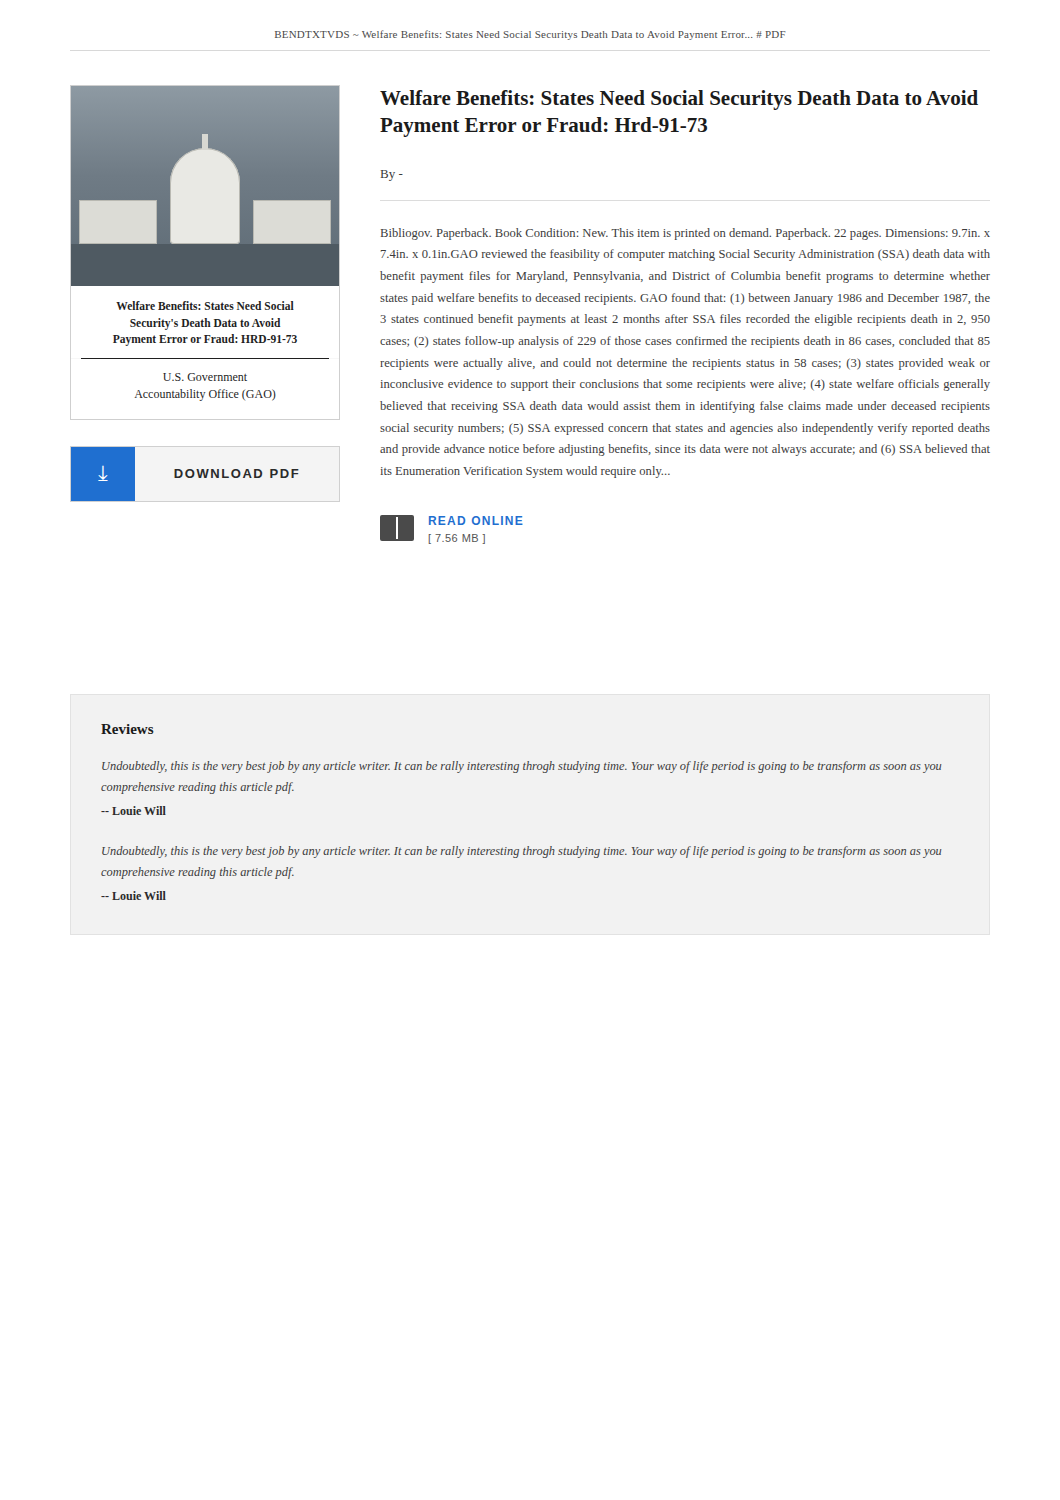BENDTXTVDS ~ Welfare Benefits: States Need Social Securitys Death Data to Avoid Payment Error... # PDF
Welfare Benefits: States Need Social
Security's Death Data to Avoid
Payment Error or Fraud: HRD-91-73
U.S. Government
Accountability Office (GAO)
⤓
DOWNLOAD PDF
Welfare Benefits: States Need Social Securitys Death Data to Avoid Payment Error or Fraud: Hrd-91-73
By -
Bibliogov. Paperback. Book Condition: New. This item is printed on demand. Paperback. 22 pages. Dimensions: 9.7in. x 7.4in. x 0.1in.GAO reviewed the feasibility of computer matching Social Security Administration (SSA) death data with benefit payment files for Maryland, Pennsylvania, and District of Columbia benefit programs to determine whether states paid welfare benefits to deceased recipients. GAO found that: (1) between January 1986 and December 1987, the 3 states continued benefit payments at least 2 months after SSA files recorded the eligible recipients death in 2, 950 cases; (2) states follow-up analysis of 229 of those cases confirmed the recipients death in 86 cases, concluded that 85 recipients were actually alive, and could not determine the recipients status in 58 cases; (3) states provided weak or inconclusive evidence to support their conclusions that some recipients were alive; (4) state welfare officials generally believed that receiving SSA death data would assist them in identifying false claims made under deceased recipients social security numbers; (5) SSA expressed concern that states and agencies also independently verify reported deaths and provide advance notice before adjusting benefits, since its data were not always accurate; and (6) SSA believed that its Enumeration Verification System would require only...
READ ONLINE
[ 7.56 MB ]
Reviews
Undoubtedly, this is the very best job by any article writer. It can be rally interesting throgh studying time. Your way of life period is going to be transform as soon as you comprehensive reading this article pdf.
-- Louie Will
Undoubtedly, this is the very best job by any article writer. It can be rally interesting throgh studying time. Your way of life period is going to be transform as soon as you comprehensive reading this article pdf.
-- Louie Will